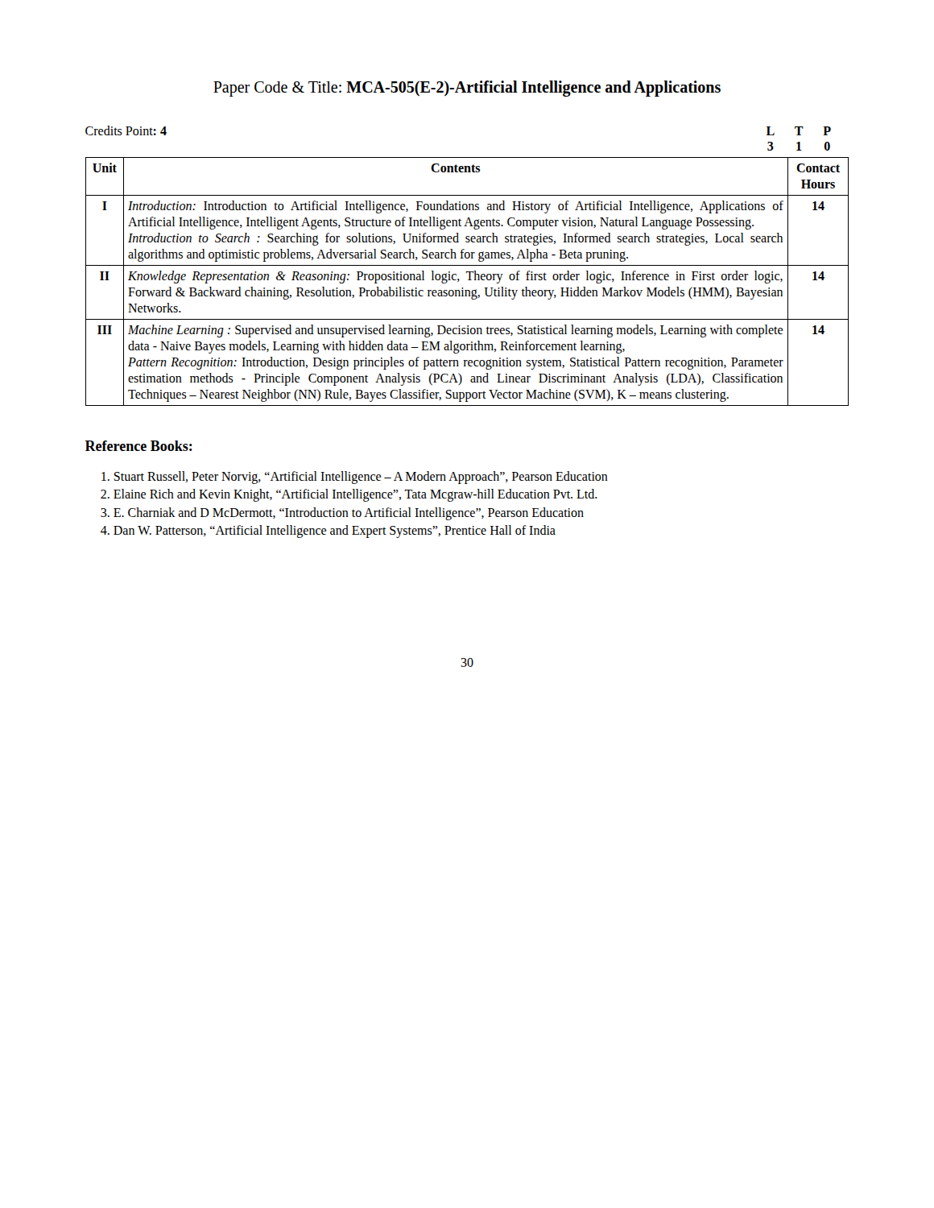Paper Code & Title: MCA-505(E-2)-Artificial Intelligence and Applications
Credits Point: 4
LTP
310
| Unit | Contents | Contact Hours |
| --- | --- | --- |
| I | Introduction: Introduction to Artificial Intelligence, Foundations and History of Artificial Intelligence, Applications of Artificial Intelligence, Intelligent Agents, Structure of Intelligent Agents. Computer vision, Natural Language Possessing. Introduction to Search : Searching for solutions, Uniformed search strategies, Informed search strategies, Local search algorithms and optimistic problems, Adversarial Search, Search for games, Alpha - Beta pruning. | 14 |
| II | Knowledge Representation & Reasoning: Propositional logic, Theory of first order logic, Inference in First order logic, Forward & Backward chaining, Resolution, Probabilistic reasoning, Utility theory, Hidden Markov Models (HMM), Bayesian Networks. | 14 |
| III | Machine Learning : Supervised and unsupervised learning, Decision trees, Statistical learning models, Learning with complete data - Naive Bayes models, Learning with hidden data – EM algorithm, Reinforcement learning, Pattern Recognition: Introduction, Design principles of pattern recognition system, Statistical Pattern recognition, Parameter estimation methods - Principle Component Analysis (PCA) and Linear Discriminant Analysis (LDA), Classification Techniques – Nearest Neighbor (NN) Rule, Bayes Classifier, Support Vector Machine (SVM), K – means clustering. | 14 |
Reference Books:
Stuart Russell, Peter Norvig, “Artificial Intelligence – A Modern Approach”, Pearson Education
Elaine Rich and Kevin Knight, “Artificial Intelligence”, Tata Mcgraw-hill Education Pvt. Ltd.
E. Charniak and D McDermott, “Introduction to Artificial Intelligence”, Pearson Education
Dan W. Patterson, “Artificial Intelligence and Expert Systems”, Prentice Hall of India
30